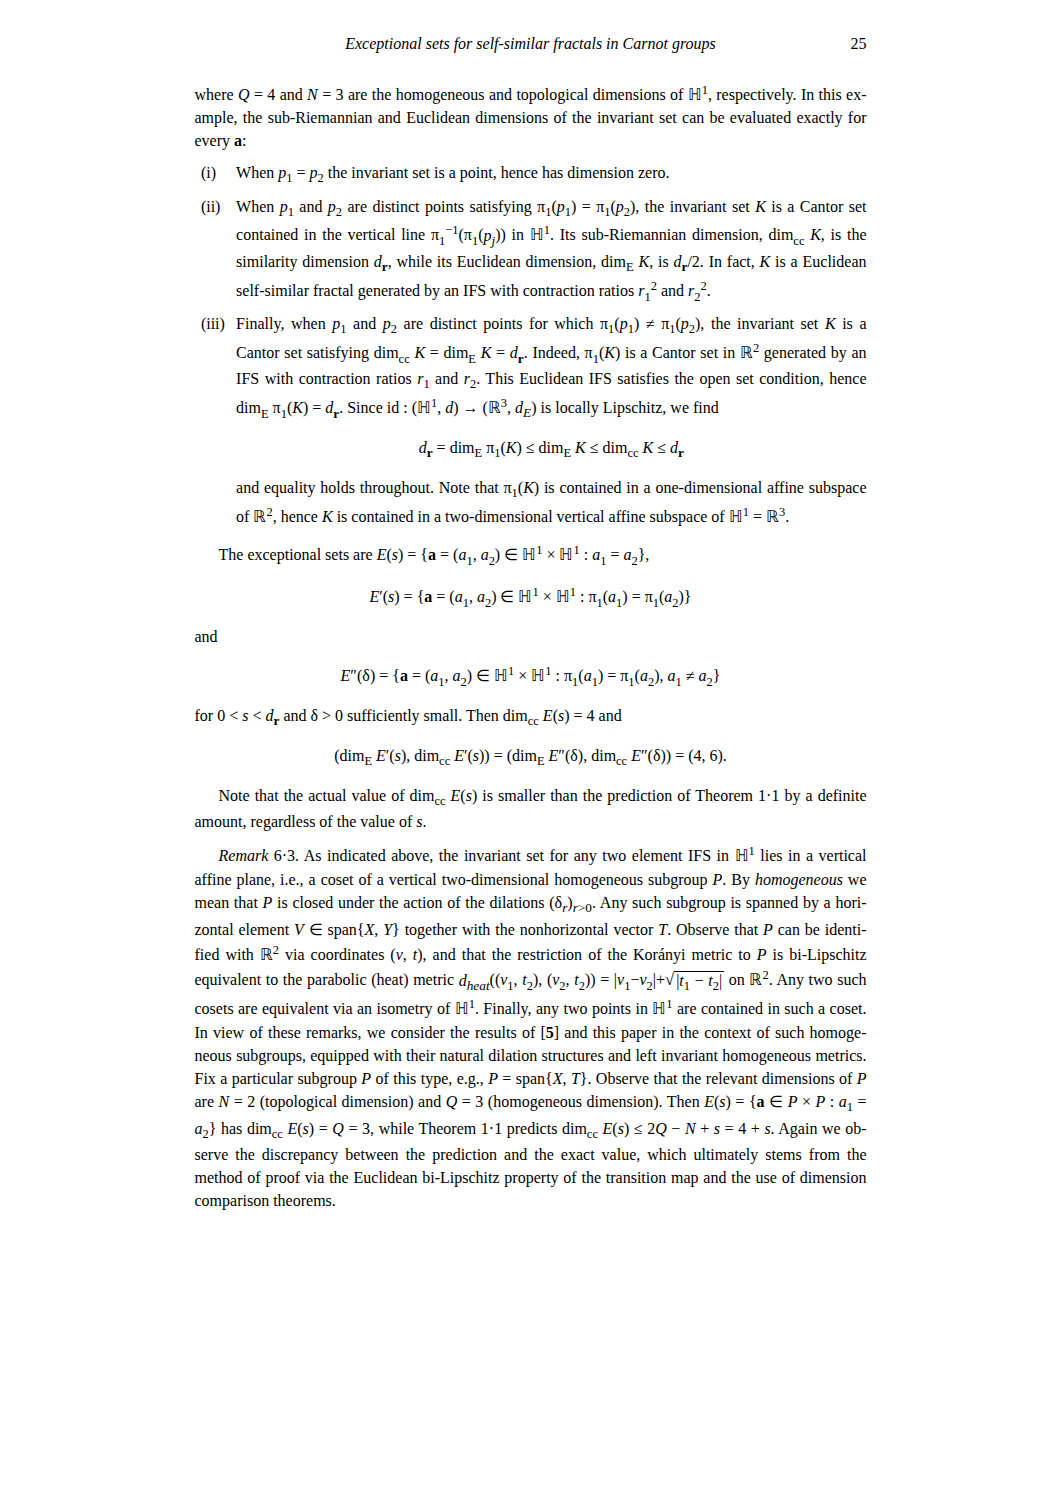Exceptional sets for self-similar fractals in Carnot groups 25
where Q = 4 and N = 3 are the homogeneous and topological dimensions of ℍ1, respectively. In this example, the sub-Riemannian and Euclidean dimensions of the invariant set can be evaluated exactly for every a:
(i) When p 1 = p 2 the invariant set is a point, hence has dimension zero.
(ii) When p 1 and p 2 are distinct points satisfying π1(p 1) = π1(p 2), the invariant set K is a Cantor set contained in the vertical line π1−1(π1(pj)) in ℍ1. Its sub-Riemannian dimension, dimcc K, is the similarity dimension dr, while its Euclidean dimension, dimE K, is dr/2. In fact, K is a Euclidean self-similar fractal generated by an IFS with contraction ratios r 12 and r 22.
(iii) Finally, when p 1 and p 2 are distinct points for which π1(p 1) ≠ π1(p 2), the invariant set K is a Cantor set satisfying dimcc K = dimE K = dr. Indeed, π1(K) is a Cantor set in ℝ2 generated by an IFS with contraction ratios r 1 and r 2. This Euclidean IFS satisfies the open set condition, hence dimE π1(K) = dr. Since id : (ℍ1, d) → (ℝ3, dE) is locally Lipschitz, we find
dr = dimE π1(K) ≤ dimE K ≤ dimcc K ≤ dr
and equality holds throughout. Note that π1(K) is contained in a one-dimensional affine subspace of ℝ2, hence K is contained in a two-dimensional vertical affine subspace of ℍ1 = ℝ3.
The exceptional sets are E(s) = {a = (a 1, a 2) ∈ ℍ1 × ℍ1 : a 1 = a 2},
E′(s) = {a = (a 1, a 2) ∈ ℍ1 × ℍ1 : π1(a 1) = π1(a 2)}
and
E″(δ) = {a = (a 1, a 2) ∈ ℍ1 × ℍ1 : π1(a 1) = π1(a 2), a 1 ≠ a 2}
for 0 < s < dr and δ > 0 sufficiently small. Then dimcc E(s) = 4 and
(dimE E′(s), dimcc E′(s)) = (dimE E″(δ), dimcc E″(δ)) = (4, 6).
Note that the actual value of dimcc E(s) is smaller than the prediction of Theorem 1·1 by a definite amount, regardless of the value of s.
Remark 6·3. As indicated above, the invariant set for any two element IFS in ℍ1 lies in a vertical affine plane, i.e., a coset of a vertical two-dimensional homogeneous subgroup P. By homogeneous we mean that P is closed under the action of the dilations (δr)r>0. Any such subgroup is spanned by a horizontal element V ∈ span{X, Y} together with the nonhorizontal vector T. Observe that P can be identified with ℝ2 via coordinates (v, t), and that the restriction of the Korányi metric to P is bi-Lipschitz equivalent to the parabolic (heat) metric dheat((v 1, t 2), (v 2, t 2)) = |v 1−v 2|+√|t 1 − t 2| on ℝ2. Any two such cosets are equivalent via an isometry of ℍ1. Finally, any two points in ℍ1 are contained in such a coset. In view of these remarks, we consider the results of [5] and this paper in the context of such homogeneous subgroups, equipped with their natural dilation structures and left invariant homogeneous metrics. Fix a particular subgroup P of this type, e.g., P = span{X, T}. Observe that the relevant dimensions of P are N = 2 (topological dimension) and Q = 3 (homogeneous dimension). Then E(s) = {a ∈ P × P : a 1 = a 2} has dimcc E(s) = Q = 3, while Theorem 1·1 predicts dimcc E(s) ≤ 2Q − N + s = 4 + s. Again we observe the discrepancy between the prediction and the exact value, which ultimately stems from the method of proof via the Euclidean bi-Lipschitz property of the transition map and the use of dimension comparison theorems.